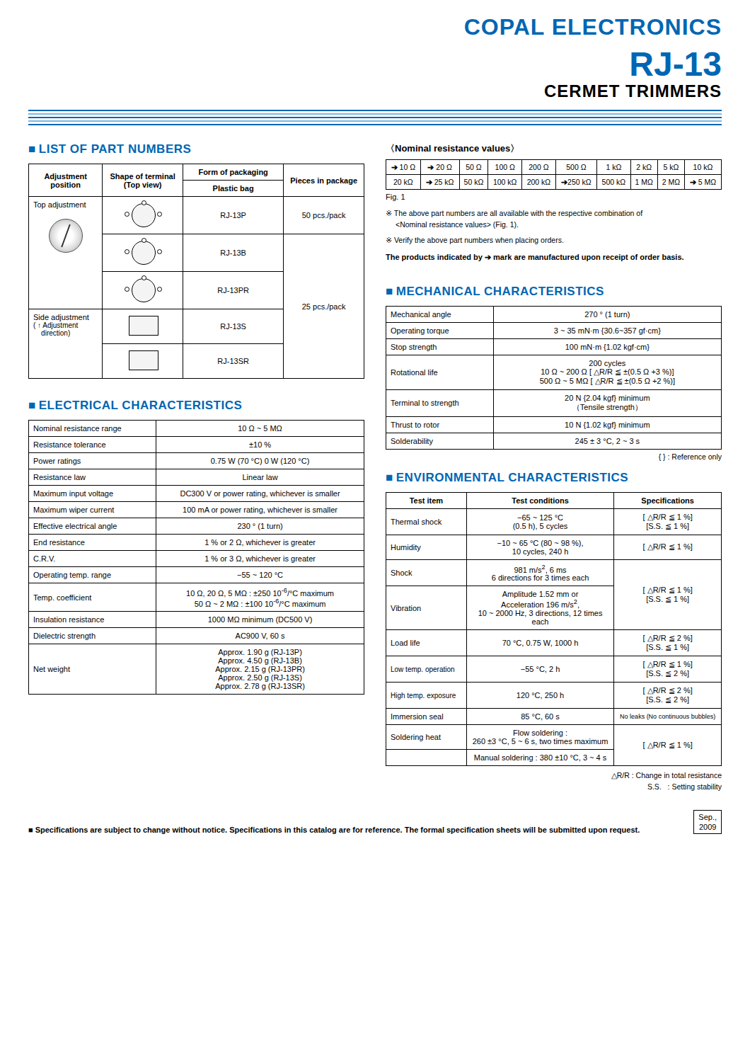COPAL ELECTRONICS
RJ-13
CERMET TRIMMERS
LIST OF PART NUMBERS
| Adjustment position | Shape of terminal (Top view) | Form of packaging | Pieces in package |
| --- | --- | --- | --- |
| Plastic bag |
| Top adjustment | | RJ-13P | 50 pcs./pack |
| | RJ-13B | 25 pcs./pack |
| | RJ-13PR |
| Side adjustment ( ↑ Adjustment direction) | | RJ-13S |
| | RJ-13SR |
ELECTRICAL CHARACTERISTICS
| Nominal resistance range | 10 Ω ~ 5 MΩ |
| Resistance tolerance | ±10 % |
| Power ratings | 0.75 W (70 °C) 0 W (120 °C) |
| Resistance law | Linear law |
| Maximum input voltage | DC300 V or power rating, whichever is smaller |
| Maximum wiper current | 100 mA or power rating, whichever is smaller |
| Effective electrical angle | 230 ° (1 turn) |
| End resistance | 1 % or 2 Ω, whichever is greater |
| C.R.V. | 1 % or 3 Ω, whichever is greater |
| Operating temp. range | −55 ~ 120 °C |
| Temp. coefficient | 10 Ω, 20 Ω, 5 MΩ : ±250 10 -6 /°C maximum 50 Ω ~ 2 MΩ : ±100 10 -6 /°C maximum |
| Insulation resistance | 1000 MΩ minimum (DC500 V) |
| Dielectric strength | AC900 V, 60 s |
| Net weight | Approx. 1.90 g (RJ-13P) Approx. 4.50 g (RJ-13B) Approx. 2.15 g (RJ-13PR) Approx. 2.50 g (RJ-13S) Approx. 2.78 g (RJ-13SR) |
〈Nominal resistance values〉
| ➔ 10 Ω | ➔ 20 Ω | 50 Ω | 100 Ω | 200 Ω | 500 Ω | 1 kΩ | 2 kΩ | 5 kΩ | 10 kΩ |
| 20 kΩ | ➔ 25 kΩ | 50 kΩ | 100 kΩ | 200 kΩ | ➔ 250 kΩ | 500 kΩ | 1 MΩ | 2 MΩ | ➔ 5 MΩ |
Fig. 1
※ The above part numbers are all available with the respective combination of <Nominal resistance values> (Fig. 1).
※ Verify the above part numbers when placing orders.
The products indicated by ➔ mark are manufactured upon receipt of order basis.
MECHANICAL CHARACTERISTICS
| Mechanical angle | 270 ° (1 turn) |
| Operating torque | 3 ~ 35 mN·m {30.6~357 gf·cm} |
| Stop strength | 100 mN·m {1.02 kgf·cm} |
| Rotational life | 200 cycles 10 Ω ~ 200 Ω [ △R/R ≦ ±(0.5 Ω +3 %)] 500 Ω ~ 5 MΩ [ △R/R ≦ ±(0.5 Ω +2 %)] |
| Terminal to strength | 20 N {2.04 kgf} minimum （Tensile strength） |
| Thrust to rotor | 10 N {1.02 kgf} minimum |
| Solderability | 245 ± 3 °C, 2 ~ 3 s |
{ } : Reference only
ENVIRONMENTAL CHARACTERISTICS
| Test item | Test conditions | Specifications |
| --- | --- | --- |
| Thermal shock | −65 ~ 125 °C (0.5 h), 5 cycles | [ △R/R ≦ 1 %] [S.S. ≦ 1 %] |
| Humidity | −10 ~ 65 °C (80 ~ 98 %), 10 cycles, 240 h | [ △R/R ≦ 1 %] |
| Shock | 981 m/s 2 , 6 ms 6 directions for 3 times each | [ △R/R ≦ 1 %] [S.S. ≦ 1 %] |
| Vibration | Amplitude 1.52 mm or Acceleration 196 m/s 2 , 10 ~ 2000 Hz, 3 directions, 12 times each |
| Load life | 70 °C, 0.75 W, 1000 h | [ △R/R ≦ 2 %] [S.S. ≦ 1 %] |
| Low temp. operation | −55 °C, 2 h | [ △R/R ≦ 1 %] [S.S. ≦ 2 %] |
| High temp. exposure | 120 °C, 250 h | [ △R/R ≦ 2 %] [S.S. ≦ 2 %] |
| Immersion seal | 85 °C, 60 s | No leaks (No continuous bubbles) |
| Soldering heat | Flow soldering : 260 ±3 °C, 5 ~ 6 s, two times maximum | [ △R/R ≦ 1 %] |
| | Manual soldering : 380 ±10 °C, 3 ~ 4 s |
△R/R : Change in total resistance
S.S. : Setting stability
■ Specifications are subject to change without notice. Specifications in this catalog are for reference. The formal specification sheets will be submitted upon request.
Sep.,
2009